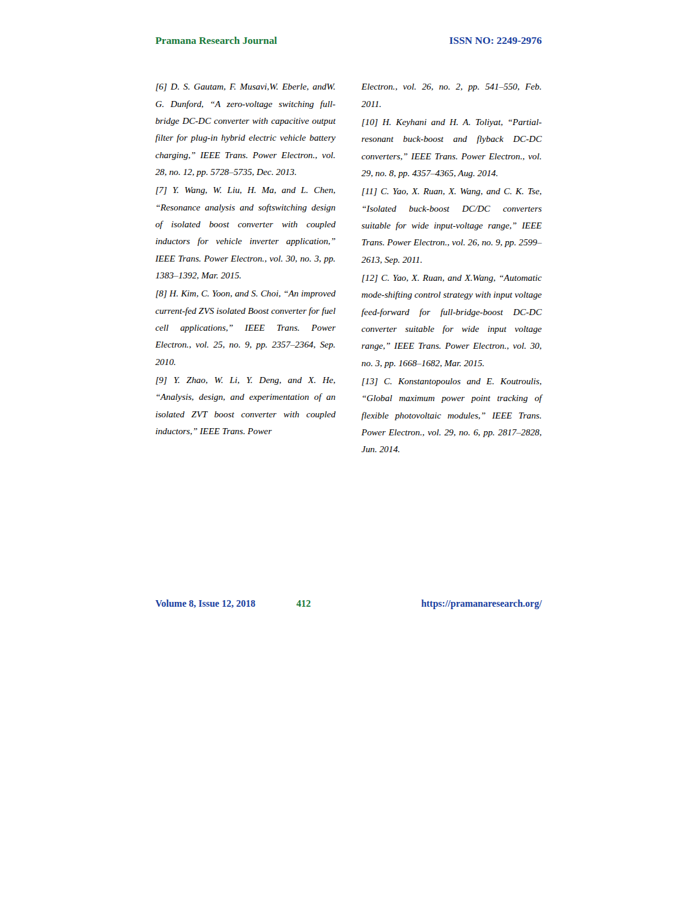Pramana Research Journal ISSN NO: 2249-2976
[6] D. S. Gautam, F. Musavi,W. Eberle, andW. G. Dunford, “A zero-voltage switching full-bridge DC-DC converter with capacitive output filter for plug-in hybrid electric vehicle battery charging,” IEEE Trans. Power Electron., vol. 28, no. 12, pp. 5728–5735, Dec. 2013.
[7] Y. Wang, W. Liu, H. Ma, and L. Chen, “Resonance analysis and softswitching design of isolated boost converter with coupled inductors for vehicle inverter application,” IEEE Trans. Power Electron., vol. 30, no. 3, pp. 1383–1392, Mar. 2015.
[8] H. Kim, C. Yoon, and S. Choi, “An improved current-fed ZVS isolated Boost converter for fuel cell applications,” IEEE Trans. Power Electron., vol. 25, no. 9, pp. 2357–2364, Sep. 2010.
[9] Y. Zhao, W. Li, Y. Deng, and X. He, “Analysis, design, and experimentation of an isolated ZVT boost converter with coupled inductors,” IEEE Trans. Power
Electron., vol. 26, no. 2, pp. 541–550, Feb. 2011.
[10] H. Keyhani and H. A. Toliyat, “Partial-resonant buck-boost and flyback DC-DC converters,” IEEE Trans. Power Electron., vol. 29, no. 8, pp. 4357–4365, Aug. 2014.
[11] C. Yao, X. Ruan, X. Wang, and C. K. Tse, “Isolated buck-boost DC/DC converters suitable for wide input-voltage range,” IEEE Trans. Power Electron., vol. 26, no. 9, pp. 2599–2613, Sep. 2011.
[12] C. Yao, X. Ruan, and X.Wang, “Automatic mode-shifting control strategy with input voltage feed-forward for full-bridge-boost DC-DC converter suitable for wide input voltage range,” IEEE Trans. Power Electron., vol. 30, no. 3, pp. 1668–1682, Mar. 2015.
[13] C. Konstantopoulos and E. Koutroulis, “Global maximum power point tracking of flexible photovoltaic modules,” IEEE Trans. Power Electron., vol. 29, no. 6, pp. 2817–2828, Jun. 2014.
Volume 8, Issue 12, 2018 412 https://pramanaresearch.org/